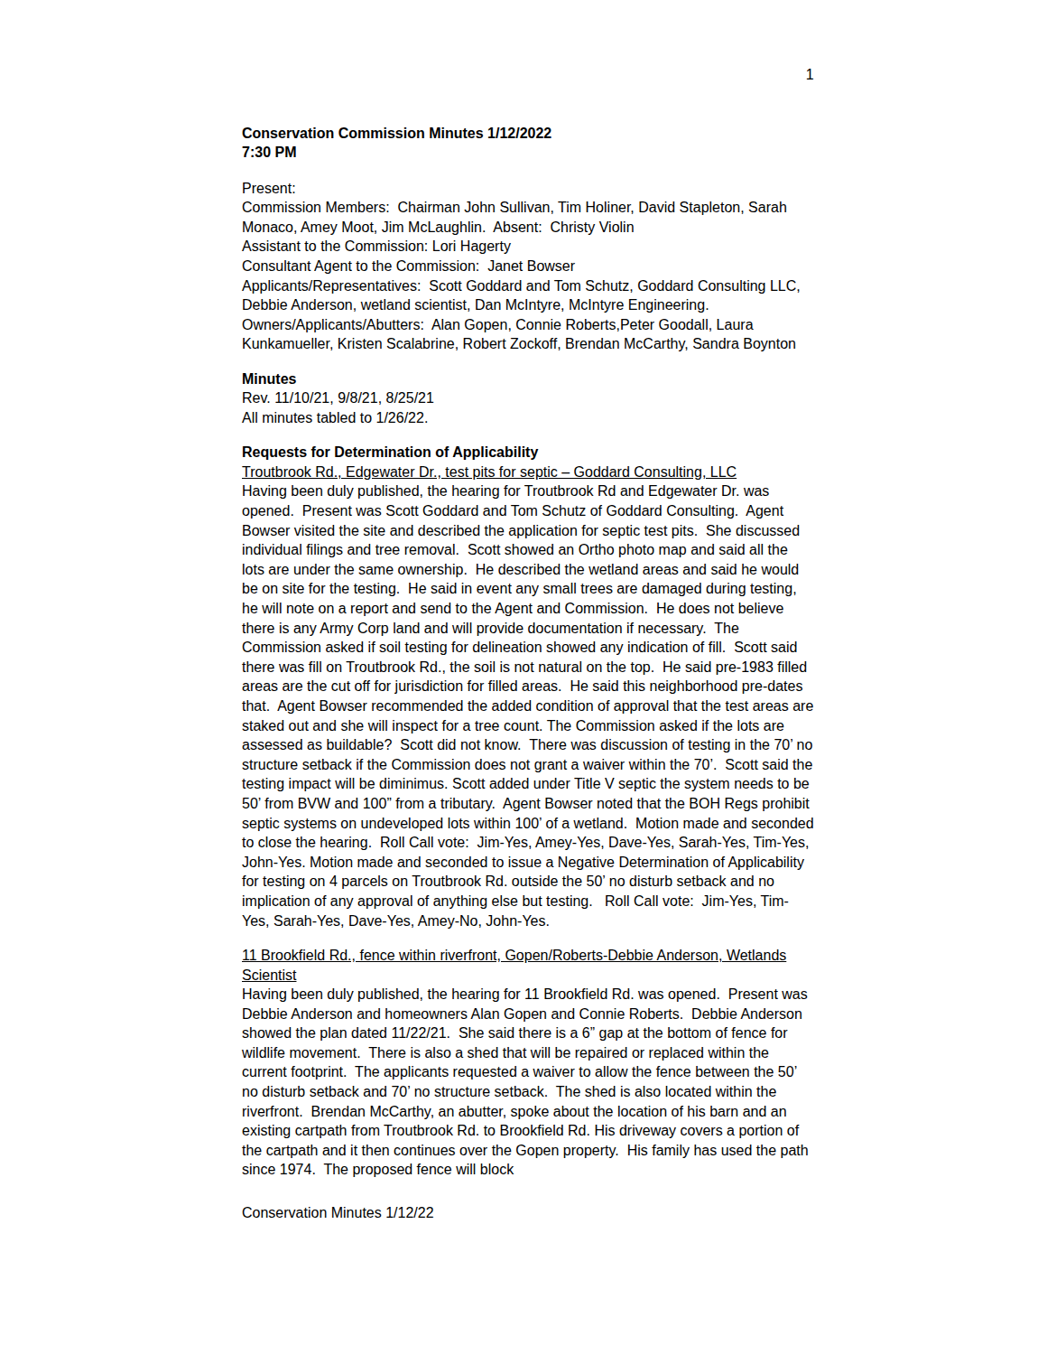1
Conservation Commission Minutes 1/12/2022
7:30 PM
Present:
Commission Members: Chairman John Sullivan, Tim Holiner, David Stapleton, Sarah Monaco, Amey Moot, Jim McLaughlin. Absent: Christy Violin
Assistant to the Commission: Lori Hagerty
Consultant Agent to the Commission: Janet Bowser
Applicants/Representatives: Scott Goddard and Tom Schutz, Goddard Consulting LLC, Debbie Anderson, wetland scientist, Dan McIntyre, McIntyre Engineering.
Owners/Applicants/Abutters: Alan Gopen, Connie Roberts,Peter Goodall, Laura Kunkamueller, Kristen Scalabrine, Robert Zockoff, Brendan McCarthy, Sandra Boynton
Minutes
Rev. 11/10/21, 9/8/21, 8/25/21
All minutes tabled to 1/26/22.
Requests for Determination of Applicability
Troutbrook Rd., Edgewater Dr., test pits for septic – Goddard Consulting, LLC
Having been duly published, the hearing for Troutbrook Rd and Edgewater Dr. was opened. Present was Scott Goddard and Tom Schutz of Goddard Consulting. Agent Bowser visited the site and described the application for septic test pits. She discussed individual filings and tree removal. Scott showed an Ortho photo map and said all the lots are under the same ownership. He described the wetland areas and said he would be on site for the testing. He said in event any small trees are damaged during testing, he will note on a report and send to the Agent and Commission. He does not believe there is any Army Corp land and will provide documentation if necessary. The Commission asked if soil testing for delineation showed any indication of fill. Scott said there was fill on Troutbrook Rd., the soil is not natural on the top. He said pre-1983 filled areas are the cut off for jurisdiction for filled areas. He said this neighborhood pre-dates that. Agent Bowser recommended the added condition of approval that the test areas are staked out and she will inspect for a tree count. The Commission asked if the lots are assessed as buildable? Scott did not know. There was discussion of testing in the 70’ no structure setback if the Commission does not grant a waiver within the 70’. Scott said the testing impact will be diminimus. Scott added under Title V septic the system needs to be 50’ from BVW and 100” from a tributary. Agent Bowser noted that the BOH Regs prohibit septic systems on undeveloped lots within 100’ of a wetland. Motion made and seconded to close the hearing. Roll Call vote: Jim-Yes, Amey-Yes, Dave-Yes, Sarah-Yes, Tim-Yes, John-Yes. Motion made and seconded to issue a Negative Determination of Applicability for testing on 4 parcels on Troutbrook Rd. outside the 50’ no disturb setback and no implication of any approval of anything else but testing. Roll Call vote: Jim-Yes, Tim-Yes, Sarah-Yes, Dave-Yes, Amey-No, John-Yes.
11 Brookfield Rd., fence within riverfront, Gopen/Roberts-Debbie Anderson, Wetlands Scientist
Having been duly published, the hearing for 11 Brookfield Rd. was opened. Present was Debbie Anderson and homeowners Alan Gopen and Connie Roberts. Debbie Anderson showed the plan dated 11/22/21. She said there is a 6” gap at the bottom of fence for wildlife movement. There is also a shed that will be repaired or replaced within the current footprint. The applicants requested a waiver to allow the fence between the 50’ no disturb setback and 70’ no structure setback. The shed is also located within the riverfront. Brendan McCarthy, an abutter, spoke about the location of his barn and an existing cartpath from Troutbrook Rd. to Brookfield Rd. His driveway covers a portion of the cartpath and it then continues over the Gopen property. His family has used the path since 1974. The proposed fence will block
Conservation Minutes 1/12/22